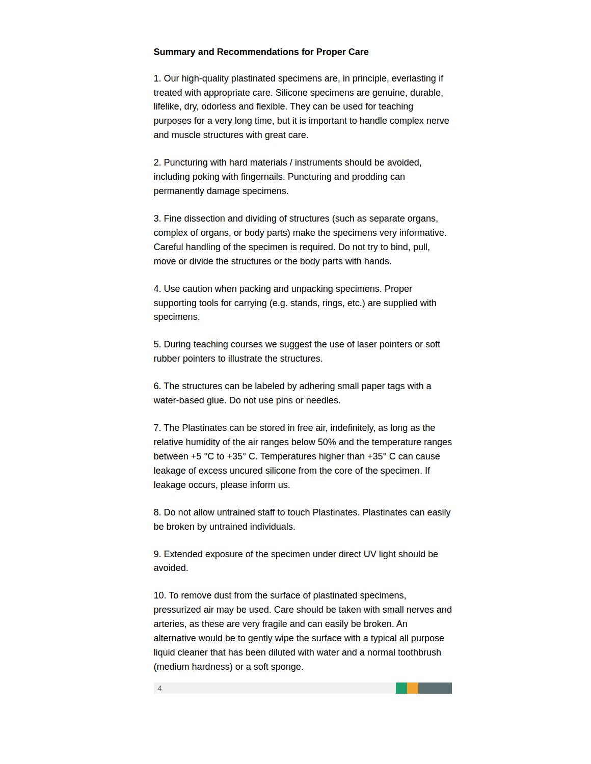Summary and Recommendations for Proper Care
1. Our high-quality plastinated specimens are, in principle, everlasting if treated with appropriate care. Silicone specimens are genuine, durable, lifelike, dry, odorless and flexible. They can be used for teaching purposes for a very long time, but it is important to handle complex nerve and muscle structures with great care.
2. Puncturing with hard materials / instruments should be avoided, including poking with fingernails. Puncturing and prodding can permanently damage specimens.
3. Fine dissection and dividing of structures (such as separate organs, complex of organs, or body parts) make the specimens very informative. Careful handling of the specimen is required. Do not try to bind, pull, move or divide the structures or the body parts with hands.
4. Use caution when packing and unpacking specimens. Proper supporting tools for carrying (e.g. stands, rings, etc.) are supplied with specimens.
5. During teaching courses we suggest the use of laser pointers or soft rubber pointers to illustrate the structures.
6. The structures can be labeled by adhering small paper tags with a water-based glue. Do not use pins or needles.
7. The Plastinates can be stored in free air, indefinitely, as long as the relative humidity of the air ranges below 50% and the temperature ranges between +5 °C to +35° C. Temperatures higher than +35° C can cause leakage of excess uncured silicone from the core of the specimen. If leakage occurs, please inform us.
8. Do not allow untrained staff to touch Plastinates. Plastinates can easily be broken by untrained individuals.
9. Extended exposure of the specimen under direct UV light should be avoided.
10. To remove dust from the surface of plastinated specimens, pressurized air may be used. Care should be taken with small nerves and arteries, as these are very fragile and can easily be broken. An alternative would be to gently wipe the surface with a typical all purpose liquid cleaner that has been diluted with water and a normal toothbrush (medium hardness) or a soft sponge.
4